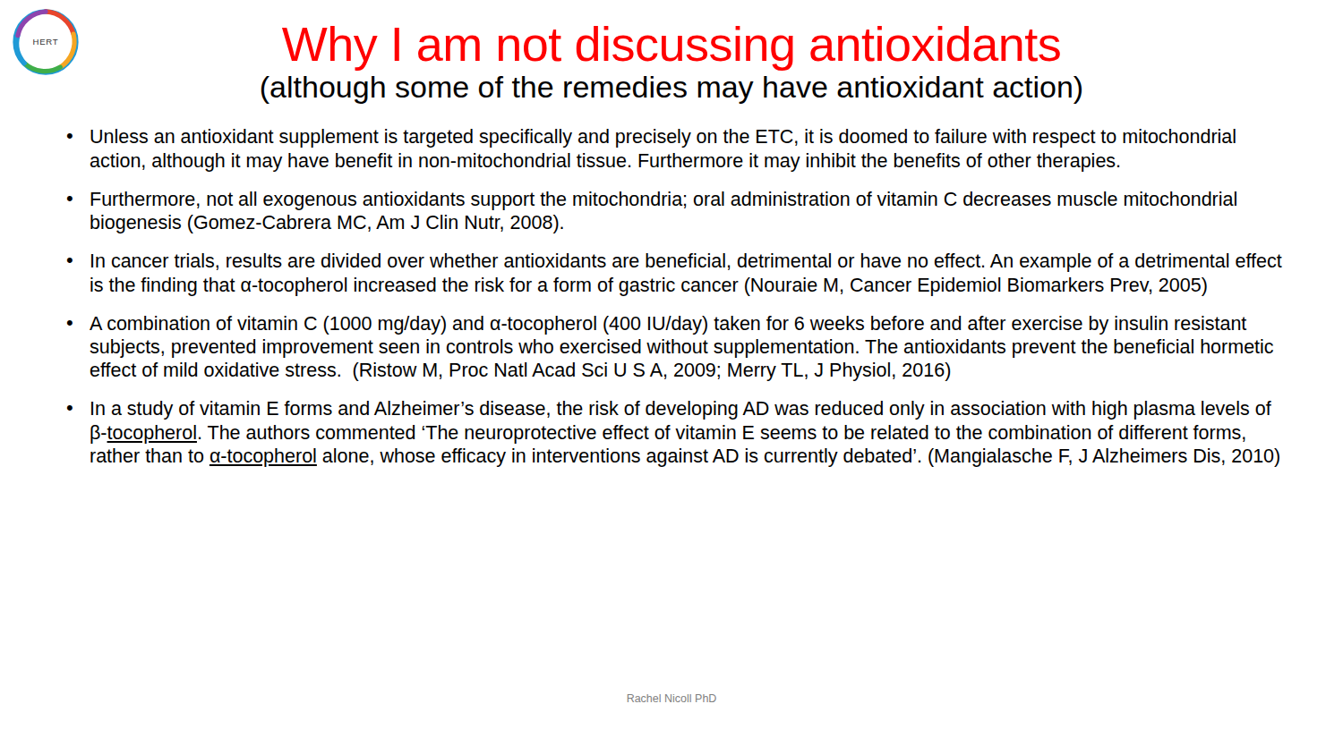HERT
Why I am not discussing antioxidants
(although some of the remedies may have antioxidant action)
Unless an antioxidant supplement is targeted specifically and precisely on the ETC, it is doomed to failure with respect to mitochondrial action, although it may have benefit in non-mitochondrial tissue. Furthermore it may inhibit the benefits of other therapies.
Furthermore, not all exogenous antioxidants support the mitochondria; oral administration of vitamin C decreases muscle mitochondrial biogenesis (Gomez-Cabrera MC, Am J Clin Nutr, 2008).
In cancer trials, results are divided over whether antioxidants are beneficial, detrimental or have no effect. An example of a detrimental effect is the finding that α-tocopherol increased the risk for a form of gastric cancer (Nouraie M, Cancer Epidemiol Biomarkers Prev, 2005)
A combination of vitamin C (1000 mg/day) and α-tocopherol (400 IU/day) taken for 6 weeks before and after exercise by insulin resistant subjects, prevented improvement seen in controls who exercised without supplementation. The antioxidants prevent the beneficial hormetic effect of mild oxidative stress. (Ristow M, Proc Natl Acad Sci U S A, 2009; Merry TL, J Physiol, 2016)
In a study of vitamin E forms and Alzheimer’s disease, the risk of developing AD was reduced only in association with high plasma levels of β-tocopherol. The authors commented ‘The neuroprotective effect of vitamin E seems to be related to the combination of different forms, rather than to α-tocopherol alone, whose efficacy in interventions against AD is currently debated’. (Mangialasche F, J Alzheimers Dis, 2010)
Rachel Nicoll PhD